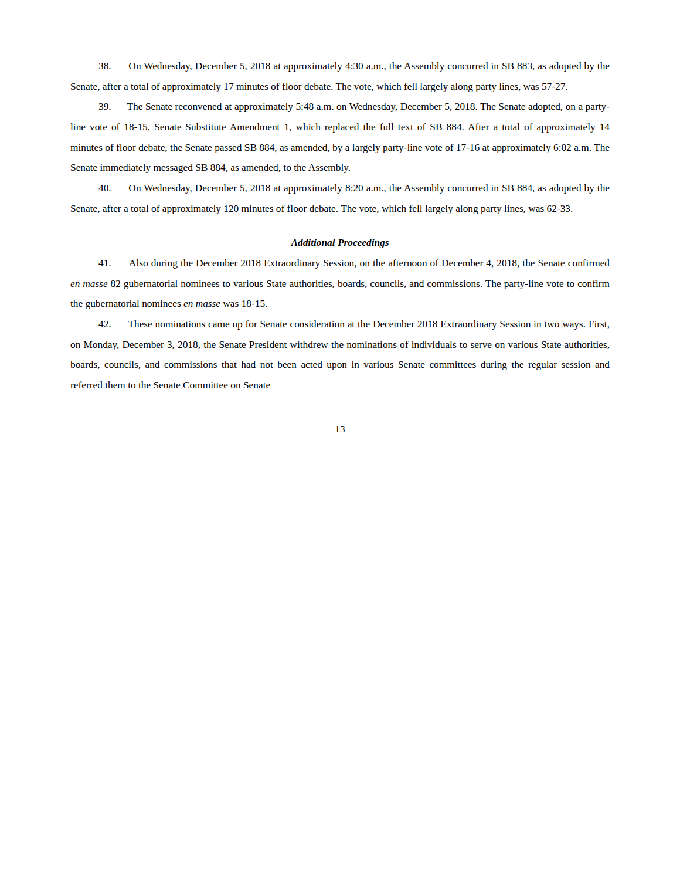38. On Wednesday, December 5, 2018 at approximately 4:30 a.m., the Assembly concurred in SB 883, as adopted by the Senate, after a total of approximately 17 minutes of floor debate. The vote, which fell largely along party lines, was 57-27.
39. The Senate reconvened at approximately 5:48 a.m. on Wednesday, December 5, 2018. The Senate adopted, on a party-line vote of 18-15, Senate Substitute Amendment 1, which replaced the full text of SB 884. After a total of approximately 14 minutes of floor debate, the Senate passed SB 884, as amended, by a largely party-line vote of 17-16 at approximately 6:02 a.m. The Senate immediately messaged SB 884, as amended, to the Assembly.
40. On Wednesday, December 5, 2018 at approximately 8:20 a.m., the Assembly concurred in SB 884, as adopted by the Senate, after a total of approximately 120 minutes of floor debate. The vote, which fell largely along party lines, was 62-33.
Additional Proceedings
41. Also during the December 2018 Extraordinary Session, on the afternoon of December 4, 2018, the Senate confirmed en masse 82 gubernatorial nominees to various State authorities, boards, councils, and commissions. The party-line vote to confirm the gubernatorial nominees en masse was 18-15.
42. These nominations came up for Senate consideration at the December 2018 Extraordinary Session in two ways. First, on Monday, December 3, 2018, the Senate President withdrew the nominations of individuals to serve on various State authorities, boards, councils, and commissions that had not been acted upon in various Senate committees during the regular session and referred them to the Senate Committee on Senate
13